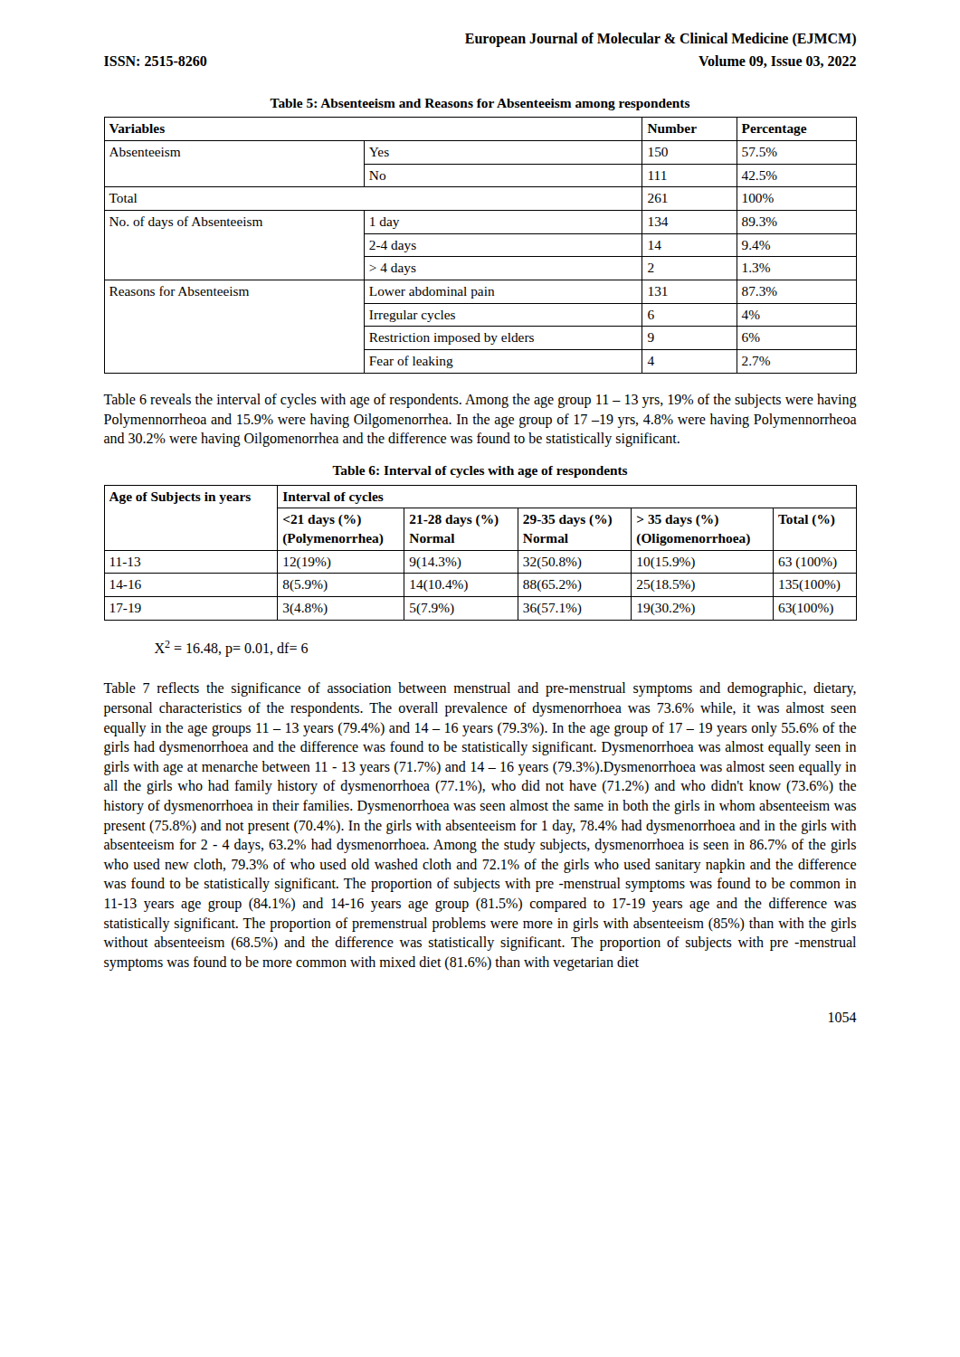European Journal of Molecular & Clinical Medicine (EJMCM)
ISSN: 2515-8260 Volume 09, Issue 03, 2022
Table 5: Absenteeism and Reasons for Absenteeism among respondents
| Variables | Number | Percentage |
| --- | --- | --- |
| Absenteeism | Yes | 150 | 57.5% |
| No | 111 | 42.5% |
| Total | 261 | 100% |
| No. of days of Absenteeism | 1 day | 134 | 89.3% |
| 2-4 days | 14 | 9.4% |
| > 4 days | 2 | 1.3% |
| Reasons for Absenteeism | Lower abdominal pain | 131 | 87.3% |
| Irregular cycles | 6 | 4% |
| Restriction imposed by elders | 9 | 6% |
| Fear of leaking | 4 | 2.7% |
Table 6 reveals the interval of cycles with age of respondents. Among the age group 11 – 13 yrs, 19% of the subjects were having Polymennorrheoa and 15.9% were having Oilgomenorrhea. In the age group of 17 –19 yrs, 4.8% were having Polymennorrheoa and 30.2% were having Oilgomenorrhea and the difference was found to be statistically significant.
Table 6: Interval of cycles with age of respondents
| Age of Subjects in years | Interval of cycles |
| --- | --- |
| <21 days (%) (Polymenorrhea) | 21-28 days (%) Normal | 29-35 days (%) Normal | > 35 days (%) (Oligomenorrhoea) | Total (%) |
| 11-13 | 12(19%) | 9(14.3%) | 32(50.8%) | 10(15.9%) | 63 (100%) |
| 14-16 | 8(5.9%) | 14(10.4%) | 88(65.2%) | 25(18.5%) | 135(100%) |
| 17-19 | 3(4.8%) | 5(7.9%) | 36(57.1%) | 19(30.2%) | 63(100%) |
X2 = 16.48, p= 0.01, df= 6
Table 7 reflects the significance of association between menstrual and pre-menstrual symptoms and demographic, dietary, personal characteristics of the respondents. The overall prevalence of dysmenorrhoea was 73.6% while, it was almost seen equally in the age groups 11 – 13 years (79.4%) and 14 – 16 years (79.3%). In the age group of 17 – 19 years only 55.6% of the girls had dysmenorrhoea and the difference was found to be statistically significant. Dysmenorrhoea was almost equally seen in girls with age at menarche between 11 - 13 years (71.7%) and 14 – 16 years (79.3%).Dysmenorrhoea was almost seen equally in all the girls who had family history of dysmenorrhoea (77.1%), who did not have (71.2%) and who didn't know (73.6%) the history of dysmenorrhoea in their families. Dysmenorrhoea was seen almost the same in both the girls in whom absenteeism was present (75.8%) and not present (70.4%). In the girls with absenteeism for 1 day, 78.4% had dysmenorrhoea and in the girls with absenteeism for 2 - 4 days, 63.2% had dysmenorrhoea. Among the study subjects, dysmenorrhoea is seen in 86.7% of the girls who used new cloth, 79.3% of who used old washed cloth and 72.1% of the girls who used sanitary napkin and the difference was found to be statistically significant. The proportion of subjects with pre -menstrual symptoms was found to be common in 11-13 years age group (84.1%) and 14-16 years age group (81.5%) compared to 17-19 years age and the difference was statistically significant. The proportion of premenstrual problems were more in girls with absenteeism (85%) than with the girls without absenteeism (68.5%) and the difference was statistically significant. The proportion of subjects with pre -menstrual symptoms was found to be more common with mixed diet (81.6%) than with vegetarian diet
1054